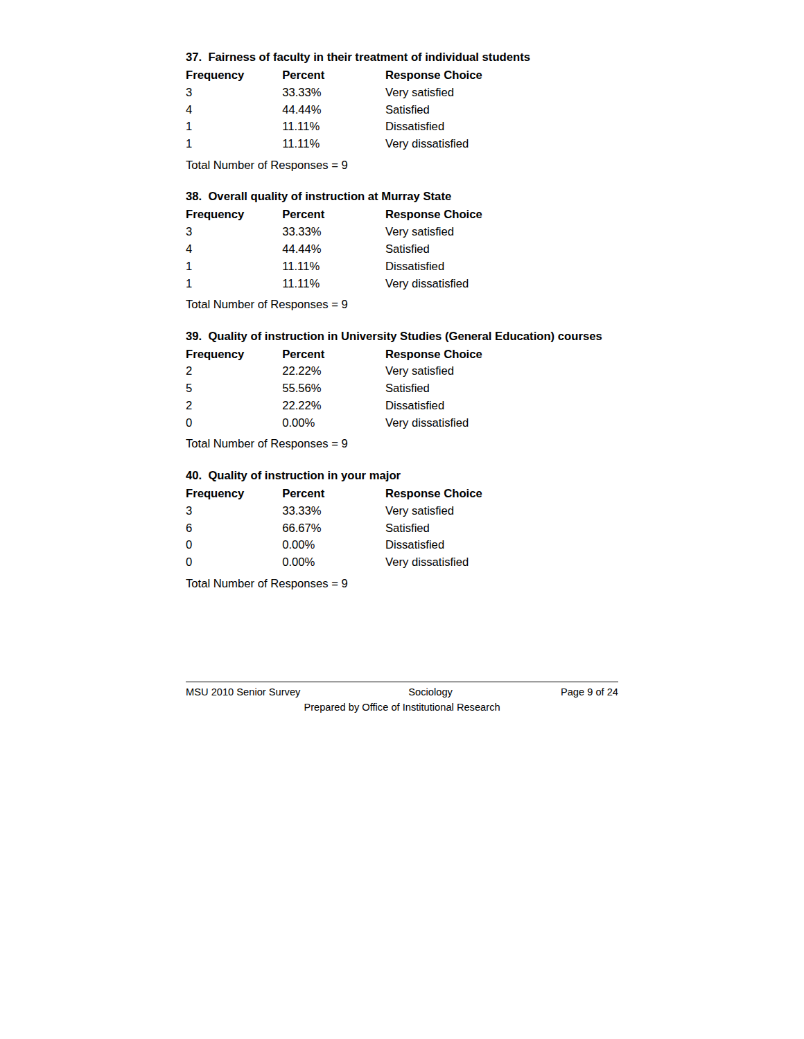37. Fairness of faculty in their treatment of individual students
| Frequency | Percent | Response Choice |
| --- | --- | --- |
| 3 | 33.33% | Very satisfied |
| 4 | 44.44% | Satisfied |
| 1 | 11.11% | Dissatisfied |
| 1 | 11.11% | Very dissatisfied |
Total Number of Responses = 9
38. Overall quality of instruction at Murray State
| Frequency | Percent | Response Choice |
| --- | --- | --- |
| 3 | 33.33% | Very satisfied |
| 4 | 44.44% | Satisfied |
| 1 | 11.11% | Dissatisfied |
| 1 | 11.11% | Very dissatisfied |
Total Number of Responses = 9
39. Quality of instruction in University Studies (General Education) courses
| Frequency | Percent | Response Choice |
| --- | --- | --- |
| 2 | 22.22% | Very satisfied |
| 5 | 55.56% | Satisfied |
| 2 | 22.22% | Dissatisfied |
| 0 | 0.00% | Very dissatisfied |
Total Number of Responses = 9
40. Quality of instruction in your major
| Frequency | Percent | Response Choice |
| --- | --- | --- |
| 3 | 33.33% | Very satisfied |
| 6 | 66.67% | Satisfied |
| 0 | 0.00% | Dissatisfied |
| 0 | 0.00% | Very dissatisfied |
Total Number of Responses = 9
MSU 2010 Senior Survey
Sociology
Page 9 of 24
Prepared by Office of Institutional Research